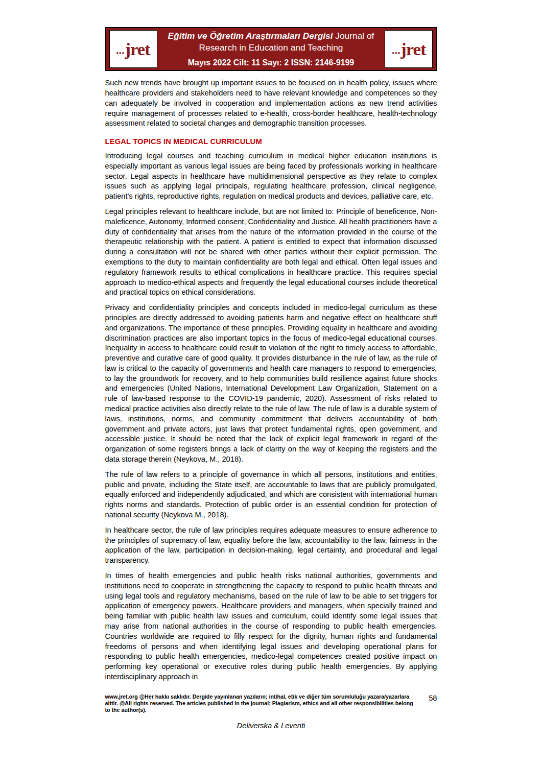•••jret
Eğitim ve Öğretim Araştırmaları Dergisi Journal of
Research in Education and Teaching
Mayıs 2022 Cilt: 11 Sayı: 2 ISSN: 2146-9199
•••jret
Such new trends have brought up important issues to be focused on in health policy, issues where healthcare providers and stakeholders need to have relevant knowledge and competences so they can adequately be involved in cooperation and implementation actions as new trend activities require management of processes related to e-health, cross-border healthcare, health-technology assessment related to societal changes and demographic transition processes.
LEGAL TOPICS IN MEDICAL CURRICULUM
Introducing legal courses and teaching curriculum in medical higher education institutions is especially important as various legal issues are being faced by professionals working in healthcare sector. Legal aspects in healthcare have multidimensional perspective as they relate to complex issues such as applying legal principals, regulating healthcare profession, clinical negligence, patient's rights, reproductive rights, regulation on medical products and devices, palliative care, etc.
Legal principles relevant to healthcare include, but are not limited to: Principle of beneficence, Non-maleficence, Autonomy, Informed consent, Confidentiality and Justice. All health practitioners have a duty of confidentiality that arises from the nature of the information provided in the course of the therapeutic relationship with the patient. A patient is entitled to expect that information discussed during a consultation will not be shared with other parties without their explicit permission. The exemptions to the duty to maintain confidentiality are both legal and ethical. Often legal issues and regulatory framework results to ethical complications in healthcare practice. This requires special approach to medico-ethical aspects and frequently the legal educational courses include theoretical and practical topics on ethical considerations.
Privacy and confidentiality principles and concepts included in medico-legal curriculum as these principles are directly addressed to avoiding patients harm and negative effect on healthcare stuff and organizations. The importance of these principles. Providing equality in healthcare and avoiding discrimination practices are also important topics in the focus of medico-legal educational courses. Inequality in access to healthcare could result to violation of the right to timely access to affordable, preventive and curative care of good quality. It provides disturbance in the rule of law, as the rule of law is critical to the capacity of governments and health care managers to respond to emergencies, to lay the groundwork for recovery, and to help communities build resilience against future shocks and emergencies (United Nations, International Development Law Organization, Statement on a rule of law-based response to the COVID-19 pandemic, 2020). Assessment of risks related to medical practice activities also directly relate to the rule of law. The rule of law is a durable system of laws, institutions, norms, and community commitment that delivers accountability of both government and private actors, just laws that protect fundamental rights, open government, and accessible justice. It should be noted that the lack of explicit legal framework in regard of the organization of some registers brings a lack of clarity on the way of keeping the registers and the data storage therein (Neykova, M., 2018).
The rule of law refers to a principle of governance in which all persons, institutions and entities, public and private, including the State itself, are accountable to laws that are publicly promulgated, equally enforced and independently adjudicated, and which are consistent with international human rights norms and standards. Protection of public order is an essential condition for protection of national security (Neykova M., 2018).
In healthcare sector, the rule of law principles requires adequate measures to ensure adherence to the principles of supremacy of law, equality before the law, accountability to the law, fairness in the application of the law, participation in decision-making, legal certainty, and procedural and legal transparency.
In times of health emergencies and public health risks national authorities, governments and institutions need to cooperate in strengthening the capacity to respond to public health threats and using legal tools and regulatory mechanisms, based on the rule of law to be able to set triggers for application of emergency powers. Healthcare providers and managers, when specially trained and being familiar with public health law issues and curriculum, could identify some legal issues that may arise from national authorities in the course of responding to public health emergencies. Countries worldwide are required to filly respect for the dignity, human rights and fundamental freedoms of persons and when identifying legal issues and developing operational plans for responding to public health emergencies, medico-legal competences created positive impact on performing key operational or executive roles during public health emergencies. By applying interdisciplinary approach in
www.jret.org @Her hakkı saklıdır. Dergide yayınlanan yazıların; intihal, etik ve diğer tüm sorumluluğu yazara/yazarlara aittir. @All rights reserved. The articles published in the journal; Plagiarism, ethics and all other responsibilities belong to the author(s).
58
Deliverska & Leventi